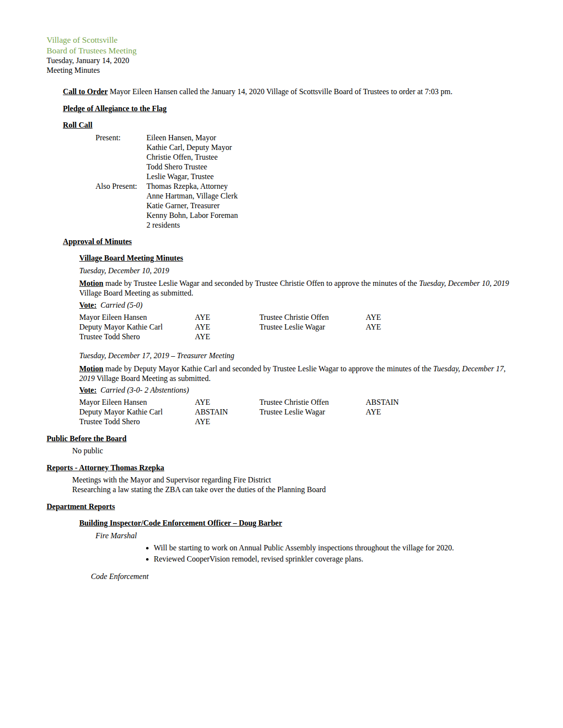Village of Scottsville
Board of Trustees Meeting
Tuesday, January 14, 2020
Meeting Minutes
Call to Order Mayor Eileen Hansen called the January 14, 2020 Village of Scottsville Board of Trustees to order at 7:03 pm.
Pledge of Allegiance to the Flag
Roll Call
| Present: | Eileen Hansen, Mayor |
| | Kathie Carl, Deputy Mayor |
| | Christie Offen, Trustee |
| | Todd Shero Trustee |
| | Leslie Wagar, Trustee |
| Also Present: | Thomas Rzepka, Attorney |
| | Anne Hartman, Village Clerk |
| | Katie Garner, Treasurer |
| | Kenny Bohn, Labor Foreman |
| | 2 residents |
Approval of Minutes
Village Board Meeting Minutes
Tuesday, December 10, 2019
Motion made by Trustee Leslie Wagar and seconded by Trustee Christie Offen to approve the minutes of the Tuesday, December 10, 2019 Village Board Meeting as submitted.
Vote: Carried (5-0)
| Mayor Eileen Hansen | AYE | Trustee Christie Offen | AYE |
| Deputy Mayor Kathie Carl | AYE | Trustee Leslie Wagar | AYE |
| Trustee Todd Shero | AYE | | |
Tuesday, December 17, 2019 – Treasurer Meeting
Motion made by Deputy Mayor Kathie Carl and seconded by Trustee Leslie Wagar to approve the minutes of the Tuesday, December 17, 2019 Village Board Meeting as submitted.
Vote: Carried (3-0- 2 Abstentions)
| Mayor Eileen Hansen | AYE | Trustee Christie Offen | ABSTAIN |
| Deputy Mayor Kathie Carl | ABSTAIN | Trustee Leslie Wagar | AYE |
| Trustee Todd Shero | AYE | | |
Public Before the Board
No public
Reports - Attorney Thomas Rzepka
Meetings with the Mayor and Supervisor regarding Fire District
Researching a law stating the ZBA can take over the duties of the Planning Board
Department Reports
Building Inspector/Code Enforcement Officer – Doug Barber
Fire Marshal
Will be starting to work on Annual Public Assembly inspections throughout the village for 2020.
Reviewed CooperVision remodel, revised sprinkler coverage plans.
Code Enforcement